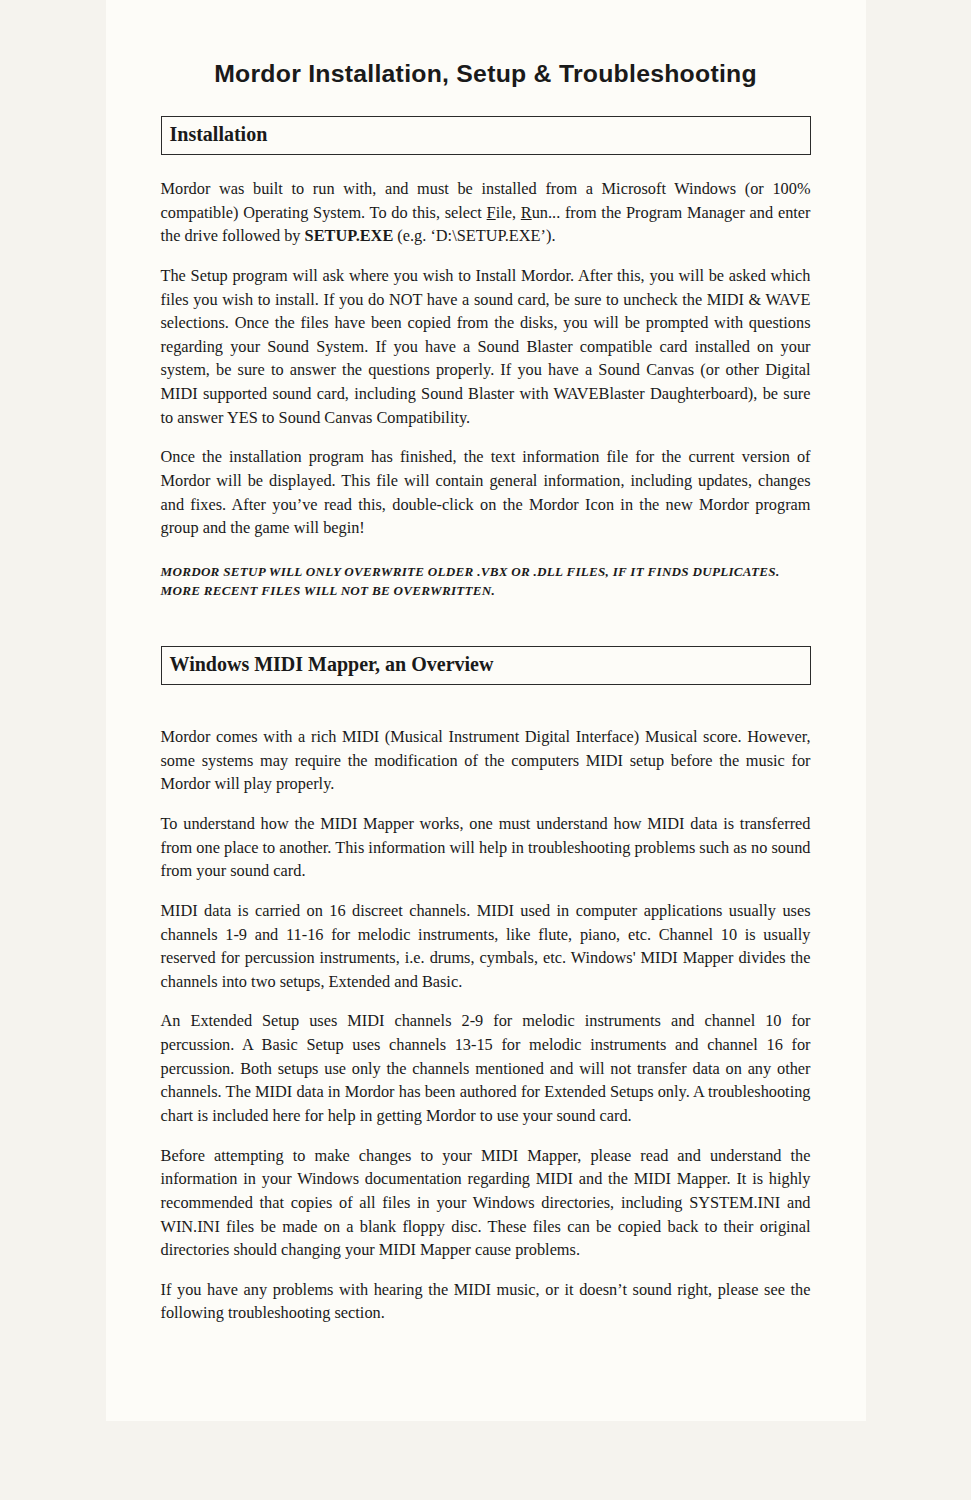Mordor Installation, Setup & Troubleshooting
Installation
Mordor was built to run with, and must be installed from a Microsoft Windows (or 100% compatible) Operating System. To do this, select File, Run... from the Program Manager and enter the drive followed by SETUP.EXE (e.g. ‘D:\SETUP.EXE’).
The Setup program will ask where you wish to Install Mordor. After this, you will be asked which files you wish to install. If you do NOT have a sound card, be sure to uncheck the MIDI & WAVE selections. Once the files have been copied from the disks, you will be prompted with questions regarding your Sound System. If you have a Sound Blaster compatible card installed on your system, be sure to answer the questions properly. If you have a Sound Canvas (or other Digital MIDI supported sound card, including Sound Blaster with WAVEBlaster Daughterboard), be sure to answer YES to Sound Canvas Compatibility.
Once the installation program has finished, the text information file for the current version of Mordor will be displayed. This file will contain general information, including updates, changes and fixes. After you’ve read this, double-click on the Mordor Icon in the new Mordor program group and the game will begin!
MORDOR SETUP WILL ONLY OVERWRITE OLDER .VBX OR .DLL FILES, IF IT FINDS DUPLICATES. MORE RECENT FILES WILL NOT BE OVERWRITTEN.
Windows MIDI Mapper, an Overview
Mordor comes with a rich MIDI (Musical Instrument Digital Interface) Musical score. However, some systems may require the modification of the computers MIDI setup before the music for Mordor will play properly.
To understand how the MIDI Mapper works, one must understand how MIDI data is transferred from one place to another. This information will help in troubleshooting problems such as no sound from your sound card.
MIDI data is carried on 16 discreet channels. MIDI used in computer applications usually uses channels 1-9 and 11-16 for melodic instruments, like flute, piano, etc. Channel 10 is usually reserved for percussion instruments, i.e. drums, cymbals, etc. Windows' MIDI Mapper divides the channels into two setups, Extended and Basic.
An Extended Setup uses MIDI channels 2-9 for melodic instruments and channel 10 for percussion. A Basic Setup uses channels 13-15 for melodic instruments and channel 16 for percussion. Both setups use only the channels mentioned and will not transfer data on any other channels. The MIDI data in Mordor has been authored for Extended Setups only. A troubleshooting chart is included here for help in getting Mordor to use your sound card.
Before attempting to make changes to your MIDI Mapper, please read and understand the information in your Windows documentation regarding MIDI and the MIDI Mapper. It is highly recommended that copies of all files in your Windows directories, including SYSTEM.INI and WIN.INI files be made on a blank floppy disc. These files can be copied back to their original directories should changing your MIDI Mapper cause problems.
If you have any problems with hearing the MIDI music, or it doesn’t sound right, please see the following troubleshooting section.